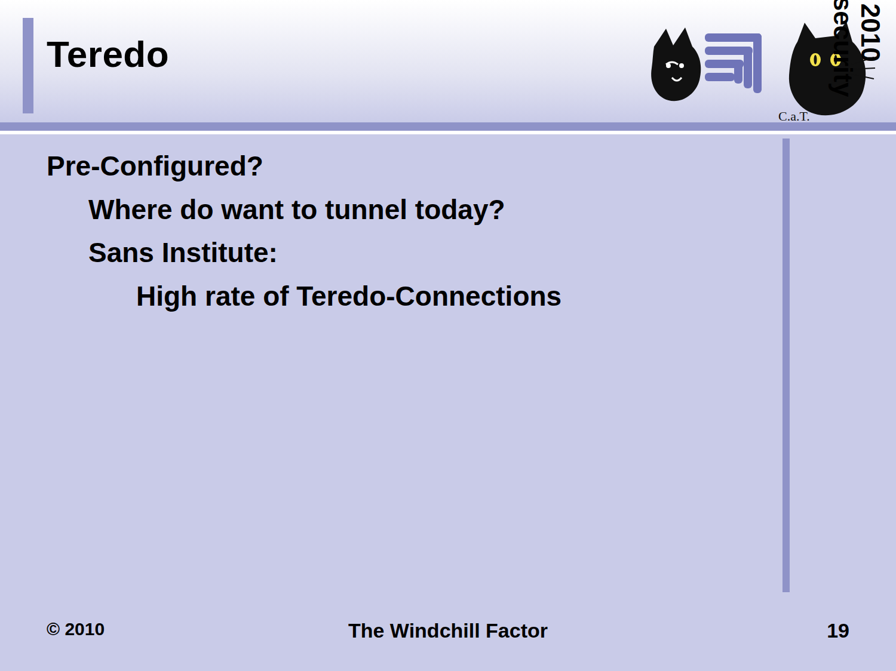Teredo
C.a.T.
Pre-Configured?
Where do want to tunnel today?
Sans Institute:
High rate of Teredo-Connections
Unterhaching 2010 7 Layers of Insecurity
© 2010 The Windchill Factor 19